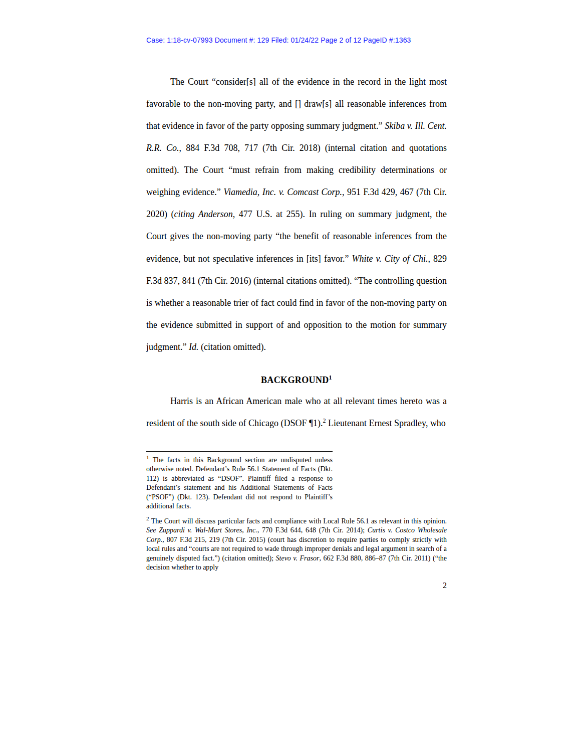Case: 1:18-cv-07993 Document #: 129 Filed: 01/24/22 Page 2 of 12 PageID #:1363
The Court “consider[s] all of the evidence in the record in the light most favorable to the non-moving party, and [] draw[s] all reasonable inferences from that evidence in favor of the party opposing summary judgment.” Skiba v. Ill. Cent. R.R. Co., 884 F.3d 708, 717 (7th Cir. 2018) (internal citation and quotations omitted). The Court “must refrain from making credibility determinations or weighing evidence.” Viamedia, Inc. v. Comcast Corp., 951 F.3d 429, 467 (7th Cir. 2020) (citing Anderson, 477 U.S. at 255). In ruling on summary judgment, the Court gives the non-moving party “the benefit of reasonable inferences from the evidence, but not speculative inferences in [its] favor.” White v. City of Chi., 829 F.3d 837, 841 (7th Cir. 2016) (internal citations omitted). “The controlling question is whether a reasonable trier of fact could find in favor of the non-moving party on the evidence submitted in support of and opposition to the motion for summary judgment.” Id. (citation omitted).
BACKGROUND1
Harris is an African American male who at all relevant times hereto was a resident of the south side of Chicago (DSOF ¶1).2 Lieutenant Ernest Spradley, who
1 The facts in this Background section are undisputed unless otherwise noted. Defendant’s Rule 56.1 Statement of Facts (Dkt. 112) is abbreviated as “DSOF”. Plaintiff filed a response to Defendant’s statement and his Additional Statements of Facts (“PSOF”) (Dkt. 123). Defendant did not respond to Plaintiff’s additional facts.
2 The Court will discuss particular facts and compliance with Local Rule 56.1 as relevant in this opinion. See Zuppardi v. Wal-Mart Stores, Inc., 770 F.3d 644, 648 (7th Cir. 2014); Curtis v. Costco Wholesale Corp., 807 F.3d 215, 219 (7th Cir. 2015) (court has discretion to require parties to comply strictly with local rules and “courts are not required to wade through improper denials and legal argument in search of a genuinely disputed fact.”) (citation omitted); Stevo v. Frasor, 662 F.3d 880, 886–87 (7th Cir. 2011) (“the decision whether to apply
2